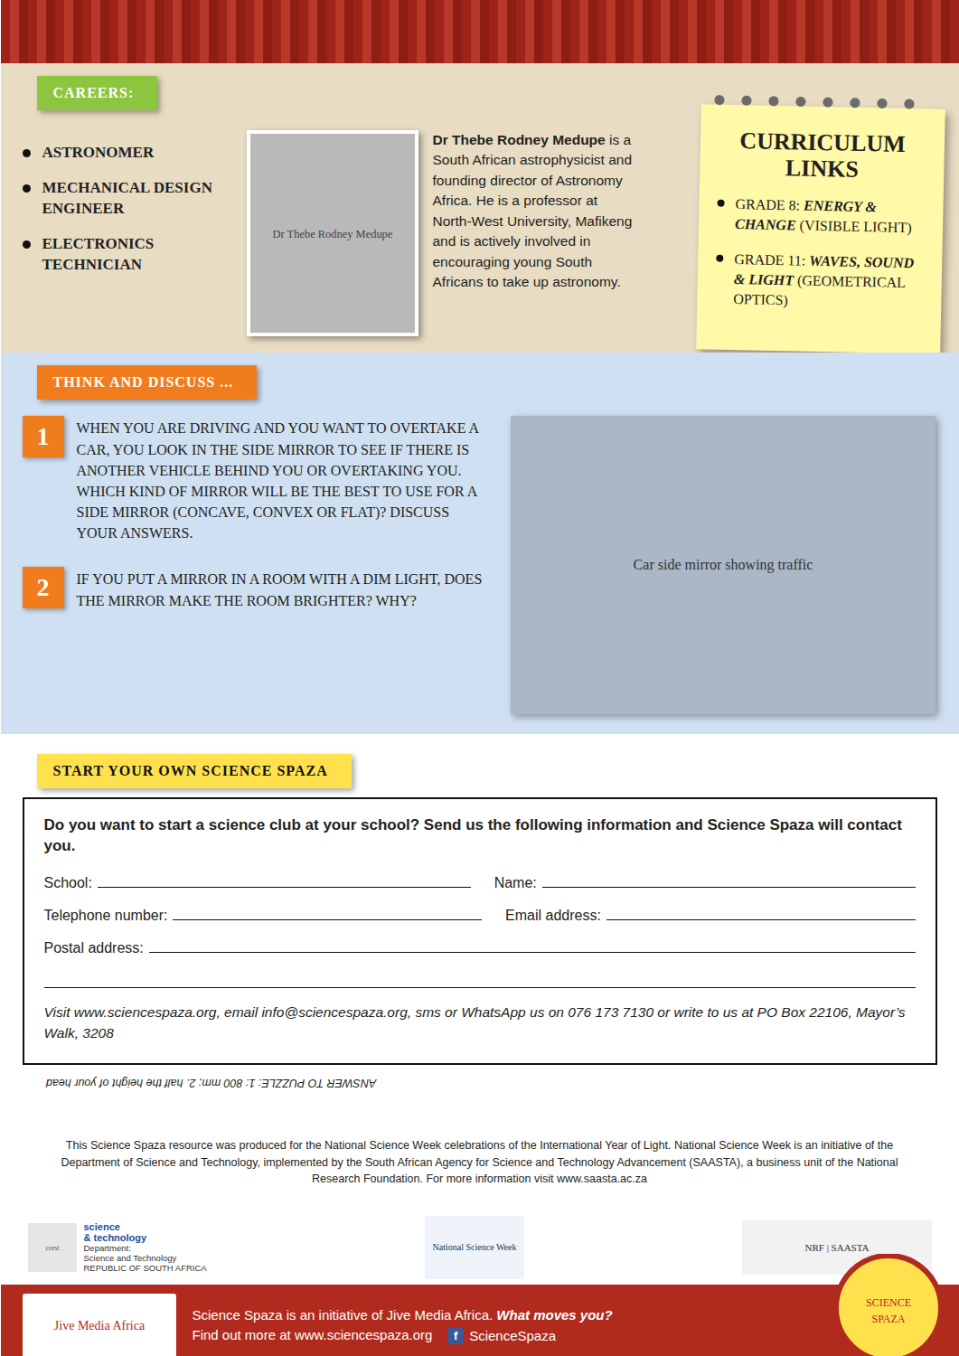Careers:
Astronomer
Mechanical design engineer
Electronics technician
Dr Thebe Rodney Medupe is a South African astrophysicist and founding director of Astronomy Africa. He is a professor at North-West University, Mafikeng and is actively involved in encouraging young South Africans to take up astronomy.
Curriculum links
Grade 8: Energy & Change (visible light)
Grade 11: Waves, Sound & Light (geometrical optics)
Think and discuss ...
1
When you are driving and you want to overtake a car, you look in the side mirror to see if there is another vehicle behind you or overtaking you. Which kind of mirror will be the best to use for a side mirror (concave, convex or flat)? Discuss your answers.
2
If you put a mirror in a room with a dim light, does the mirror make the room brighter? Why?
Start your own Science Spaza
Do you want to start a science club at your school? Send us the following information and Science Spaza will contact you.
School:
Name:
Telephone number:
Email address:
Postal address:
Visit www.sciencespaza.org, email info@sciencespaza.org, sms or WhatsApp us on 076 173 7130 or write to us at PO Box 22106, Mayor’s Walk, 3208
ANSWER TO PUZZLE: 1: 800 mm; 2. half the height of your head
This Science Spaza resource was produced for the National Science Week celebrations of the International Year of Light. National Science Week is an initiative of the Department of Science and Technology, implemented by the South African Agency for Science and Technology Advancement (SAASTA), a business unit of the National Research Foundation. For more information visit www.saasta.ac.za
science
& technology Department:
Science and Technology
REPUBLIC OF SOUTH AFRICA
Science Spaza is an initiative of Jive Media Africa. What moves you?
Find out more at www.sciencespaza.org f ScienceSpaza